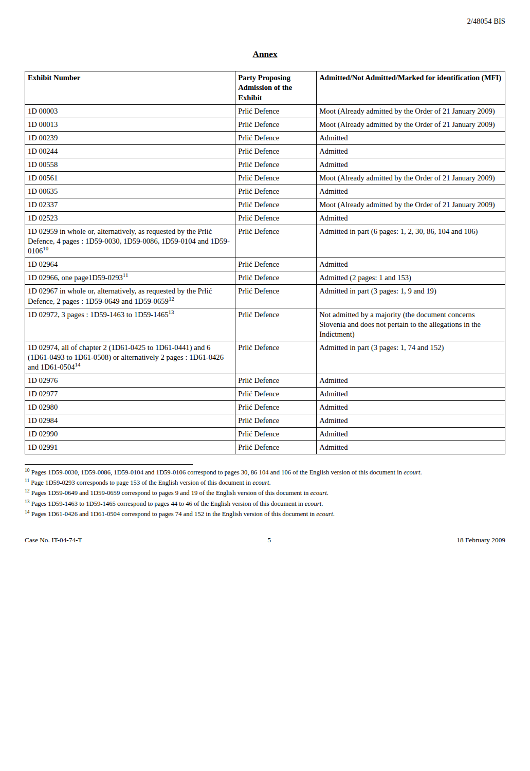2/48054 BIS
Annex
| Exhibit Number | Party Proposing Admission of the Exhibit | Admitted/Not Admitted/Marked for identification (MFI) |
| --- | --- | --- |
| 1D 00003 | Prlić Defence | Moot (Already admitted by the Order of 21 January 2009) |
| 1D 00013 | Prlić Defence | Moot (Already admitted by the Order of 21 January 2009) |
| 1D 00239 | Prlić Defence | Admitted |
| 1D 00244 | Prlić Defence | Admitted |
| 1D 00558 | Prlić Defence | Admitted |
| 1D 00561 | Prlić Defence | Moot (Already admitted by the Order of 21 January 2009) |
| 1D 00635 | Prlić Defence | Admitted |
| 1D 02337 | Prlić Defence | Moot (Already admitted by the Order of 21 January 2009) |
| 1D 02523 | Prlić Defence | Admitted |
| 1D 02959 in whole or, alternatively, as requested by the Prlić Defence, 4 pages : 1D59-0030, 1D59-0086, 1D59-0104 and 1D59-0106 10 | Prlić Defence | Admitted in part (6 pages: 1, 2, 30, 86, 104 and 106) |
| 1D 02964 | Prlić Defence | Admitted |
| 1D 02966, one page1D59-0293 11 | Prlić Defence | Admitted (2 pages: 1 and 153) |
| 1D 02967 in whole or, alternatively, as requested by the Prlić Defence, 2 pages : 1D59-0649 and 1D59-0659 12 | Prlić Defence | Admitted in part (3 pages: 1, 9 and 19) |
| 1D 02972, 3 pages : 1D59-1463 to 1D59-1465 13 | Prlić Defence | Not admitted by a majority (the document concerns Slovenia and does not pertain to the allegations in the Indictment) |
| 1D 02974, all of chapter 2 (1D61-0425 to 1D61-0441) and 6 (1D61-0493 to 1D61-0508) or alternatively 2 pages : 1D61-0426 and 1D61-0504 14 | Prlić Defence | Admitted in part (3 pages: 1, 74 and 152) |
| 1D 02976 | Prlić Defence | Admitted |
| 1D 02977 | Prlić Defence | Admitted |
| 1D 02980 | Prlić Defence | Admitted |
| 1D 02984 | Prlić Defence | Admitted |
| 1D 02990 | Prlić Defence | Admitted |
| 1D 02991 | Prlić Defence | Admitted |
10 Pages 1D59-0030, 1D59-0086, 1D59-0104 and 1D59-0106 correspond to pages 30, 86 104 and 106 of the English version of this document in ecourt.
11 Page 1D59-0293 corresponds to page 153 of the English version of this document in ecourt.
12 Pages 1D59-0649 and 1D59-0659 correspond to pages 9 and 19 of the English version of this document in ecourt.
13 Pages 1D59-1463 to 1D59-1465 correspond to pages 44 to 46 of the English version of this document in ecourt.
14 Pages 1D61-0426 and 1D61-0504 correspond to pages 74 and 152 in the English version of this document in ecourt.
Case No. IT-04-74-T
5
18 February 2009